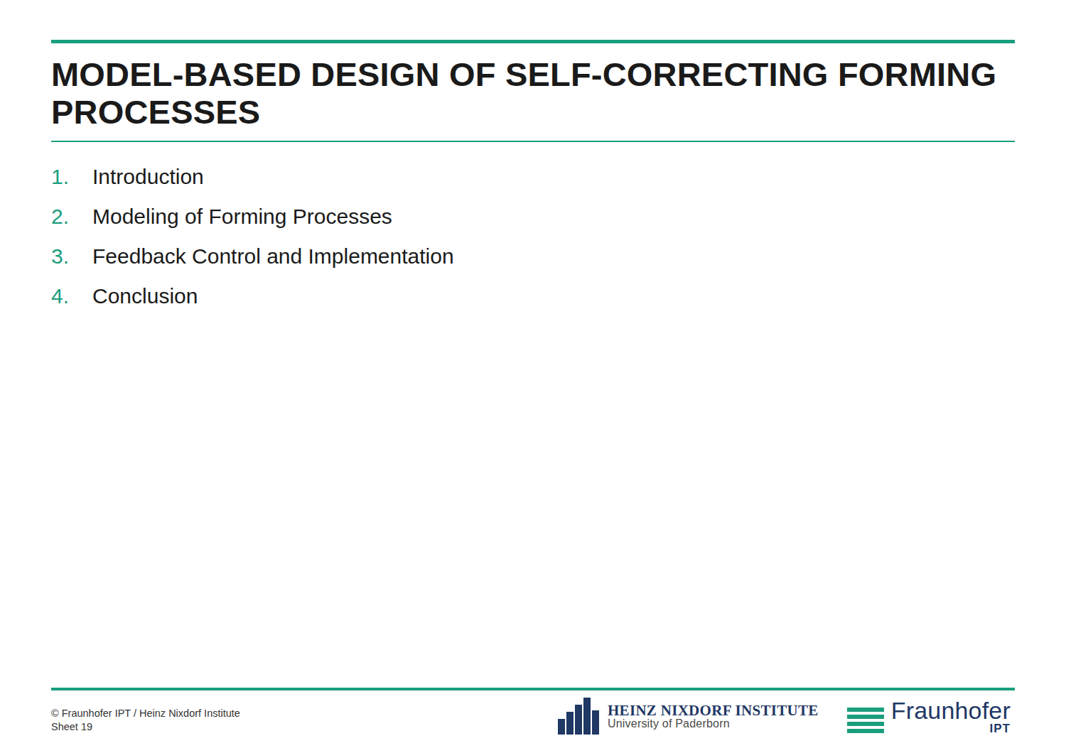Model-Based Design of Self-Correcting Forming Processes
1. Introduction
2. Modeling of Forming Processes
3. Feedback Control and Implementation
4. Conclusion
© Fraunhofer IPT / Heinz Nixdorf Institute
Sheet 19
HEINZ NIXDORF INSTITUTE
University of Paderborn
Fraunhofer
IPT